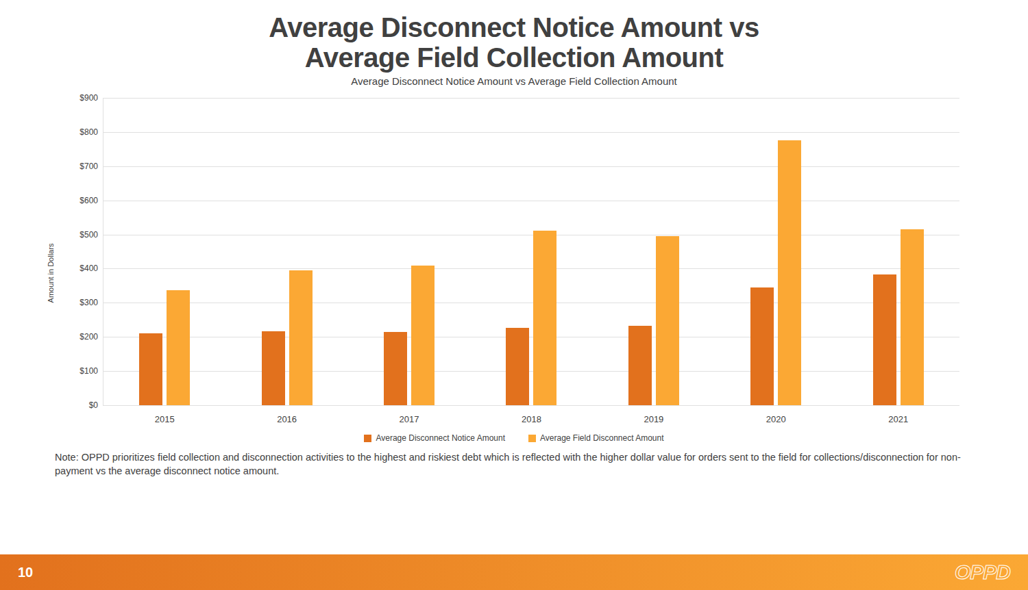Average Disconnect Notice Amount vs
Average Field Collection Amount
Average Disconnect Notice Amount vs Average Field Collection Amount
Amount in Dollars
$900
$800
$700
$600
$500
$400
$300
$200
$100
$0
2015
2016
2017
2018
2019
2020
2021
Average Disconnect Notice Amount
Average Field Disconnect Amount
Note: OPPD prioritizes field collection and disconnection activities to the highest and riskiest debt which is reflected with the higher dollar value for orders sent to the field for collections/disconnection for non-payment vs the average disconnect notice amount.
10 OPPD